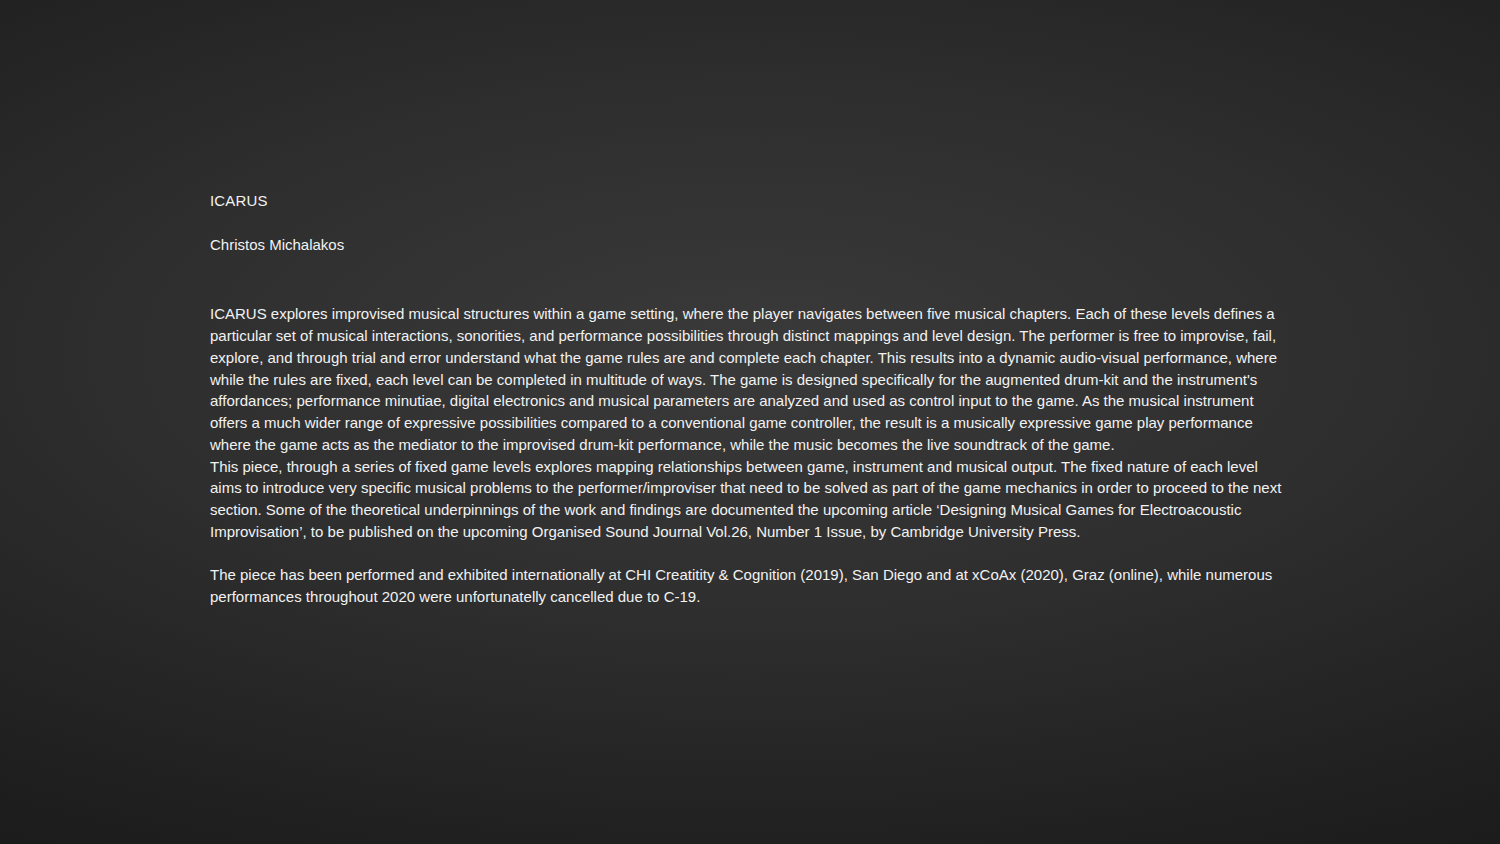ICARUS
Christos Michalakos
ICARUS explores improvised musical structures within a game setting, where the player navigates between five musical chapters. Each of these levels defines a particular set of musical interactions, sonorities, and performance possibilities through distinct mappings and level design. The performer is free to improvise, fail, explore, and through trial and error understand what the game rules are and complete each chapter. This results into a dynamic audio-visual performance, where while the rules are fixed, each level can be completed in multitude of ways. The game is designed specifically for the augmented drum-kit and the instrument's affordances; performance minutiae, digital electronics and musical parameters are analyzed and used as control input to the game. As the musical instrument offers a much wider range of expressive possibilities compared to a conventional game controller, the result is a musically expressive game play performance where the game acts as the mediator to the improvised drum-kit performance, while the music becomes the live soundtrack of the game.
This piece, through a series of fixed game levels explores mapping relationships between game, instrument and musical output. The fixed nature of each level aims to introduce very specific musical problems to the performer/improviser that need to be solved as part of the game mechanics in order to proceed to the next section. Some of the theoretical underpinnings of the work and findings are documented the upcoming article ‘Designing Musical Games for Electroacoustic Improvisation’, to be published on the upcoming Organised Sound Journal Vol.26, Number 1 Issue, by Cambridge University Press.
The piece has been performed and exhibited internationally at CHI Creatitity & Cognition (2019), San Diego and at xCoAx (2020), Graz (online), while numerous performances throughout 2020 were unfortunatelly cancelled due to C-19.